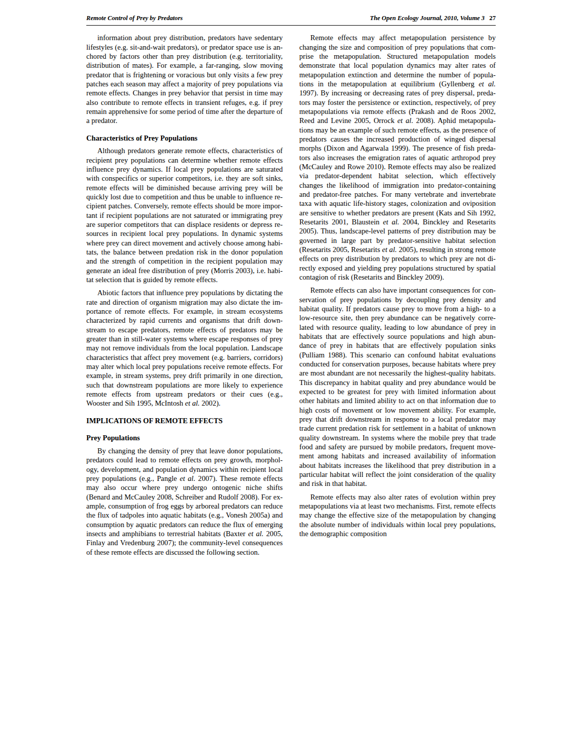Remote Control of Prey by Predators
The Open Ecology Journal, 2010, Volume 327
information about prey distribution, predators have sedentary lifestyles (e.g. sit-and-wait predators), or predator space use is anchored by factors other than prey distribution (e.g. territoriality, distribution of mates). For example, a far-ranging, slow moving predator that is frightening or voracious but only visits a few prey patches each season may affect a majority of prey populations via remote effects. Changes in prey behavior that persist in time may also contribute to remote effects in transient refuges, e.g. if prey remain apprehensive for some period of time after the departure of a predator.
Characteristics of Prey Populations
Although predators generate remote effects, characteristics of recipient prey populations can determine whether remote effects influence prey dynamics. If local prey populations are saturated with conspecifics or superior competitors, i.e. they are soft sinks, remote effects will be diminished because arriving prey will be quickly lost due to competition and thus be unable to influence recipient patches. Conversely, remote effects should be more important if recipient populations are not saturated or immigrating prey are superior competitors that can displace residents or depress resources in recipient local prey populations. In dynamic systems where prey can direct movement and actively choose among habitats, the balance between predation risk in the donor population and the strength of competition in the recipient population may generate an ideal free distribution of prey (Morris 2003), i.e. habitat selection that is guided by remote effects.
Abiotic factors that influence prey populations by dictating the rate and direction of organism migration may also dictate the importance of remote effects. For example, in stream ecosystems characterized by rapid currents and organisms that drift downstream to escape predators, remote effects of predators may be greater than in still-water systems where escape responses of prey may not remove individuals from the local population. Landscape characteristics that affect prey movement (e.g. barriers, corridors) may alter which local prey populations receive remote effects. For example, in stream systems, prey drift primarily in one direction, such that downstream populations are more likely to experience remote effects from upstream predators or their cues (e.g., Wooster and Sih 1995, McIntosh et al. 2002).
Implications of Remote Effects
Prey Populations
By changing the density of prey that leave donor populations, predators could lead to remote effects on prey growth, morphology, development, and population dynamics within recipient local prey populations (e.g., Pangle et al. 2007). These remote effects may also occur where prey undergo ontogenic niche shifts (Benard and McCauley 2008, Schreiber and Rudolf 2008). For example, consumption of frog eggs by arboreal predators can reduce the flux of tadpoles into aquatic habitats (e.g., Vonesh 2005a) and consumption by aquatic predators can reduce the flux of emerging insects and amphibians to terrestrial habitats (Baxter et al. 2005, Finlay and Vredenburg 2007); the community-level consequences of these remote effects are discussed the following section.
Remote effects may affect metapopulation persistence by changing the size and composition of prey populations that comprise the metapopulation. Structured metapopulation models demonstrate that local population dynamics may alter rates of metapopulation extinction and determine the number of populations in the metapopulation at equilibrium (Gyllenberg et al. 1997). By increasing or decreasing rates of prey dispersal, predators may foster the persistence or extinction, respectively, of prey metapopulations via remote effects (Prakash and de Roos 2002, Reed and Levine 2005, Orrock et al. 2008). Aphid metapopulations may be an example of such remote effects, as the presence of predators causes the increased production of winged dispersal morphs (Dixon and Agarwala 1999). The presence of fish predators also increases the emigration rates of aquatic arthropod prey (McCauley and Rowe 2010). Remote effects may also be realized via predator-dependent habitat selection, which effectively changes the likelihood of immigration into predator-containing and predator-free patches. For many vertebrate and invertebrate taxa with aquatic life-history stages, colonization and oviposition are sensitive to whether predators are present (Kats and Sih 1992, Resetarits 2001, Blaustein et al. 2004, Binckley and Resetarits 2005). Thus, landscape-level patterns of prey distribution may be governed in large part by predator-sensitive habitat selection (Resetarits 2005, Resetarits et al. 2005), resulting in strong remote effects on prey distribution by predators to which prey are not directly exposed and yielding prey populations structured by spatial contagion of risk (Resetarits and Binckley 2009).
Remote effects can also have important consequences for conservation of prey populations by decoupling prey density and habitat quality. If predators cause prey to move from a high- to a low-resource site, then prey abundance can be negatively correlated with resource quality, leading to low abundance of prey in habitats that are effectively source populations and high abundance of prey in habitats that are effectively population sinks (Pulliam 1988). This scenario can confound habitat evaluations conducted for conservation purposes, because habitats where prey are most abundant are not necessarily the highest-quality habitats. This discrepancy in habitat quality and prey abundance would be expected to be greatest for prey with limited information about other habitats and limited ability to act on that information due to high costs of movement or low movement ability. For example, prey that drift downstream in response to a local predator may trade current predation risk for settlement in a habitat of unknown quality downstream. In systems where the mobile prey that trade food and safety are pursued by mobile predators, frequent movement among habitats and increased availability of information about habitats increases the likelihood that prey distribution in a particular habitat will reflect the joint consideration of the quality and risk in that habitat.
Remote effects may also alter rates of evolution within prey metapopulations via at least two mechanisms. First, remote effects may change the effective size of the metapopulation by changing the absolute number of individuals within local prey populations, the demographic composition